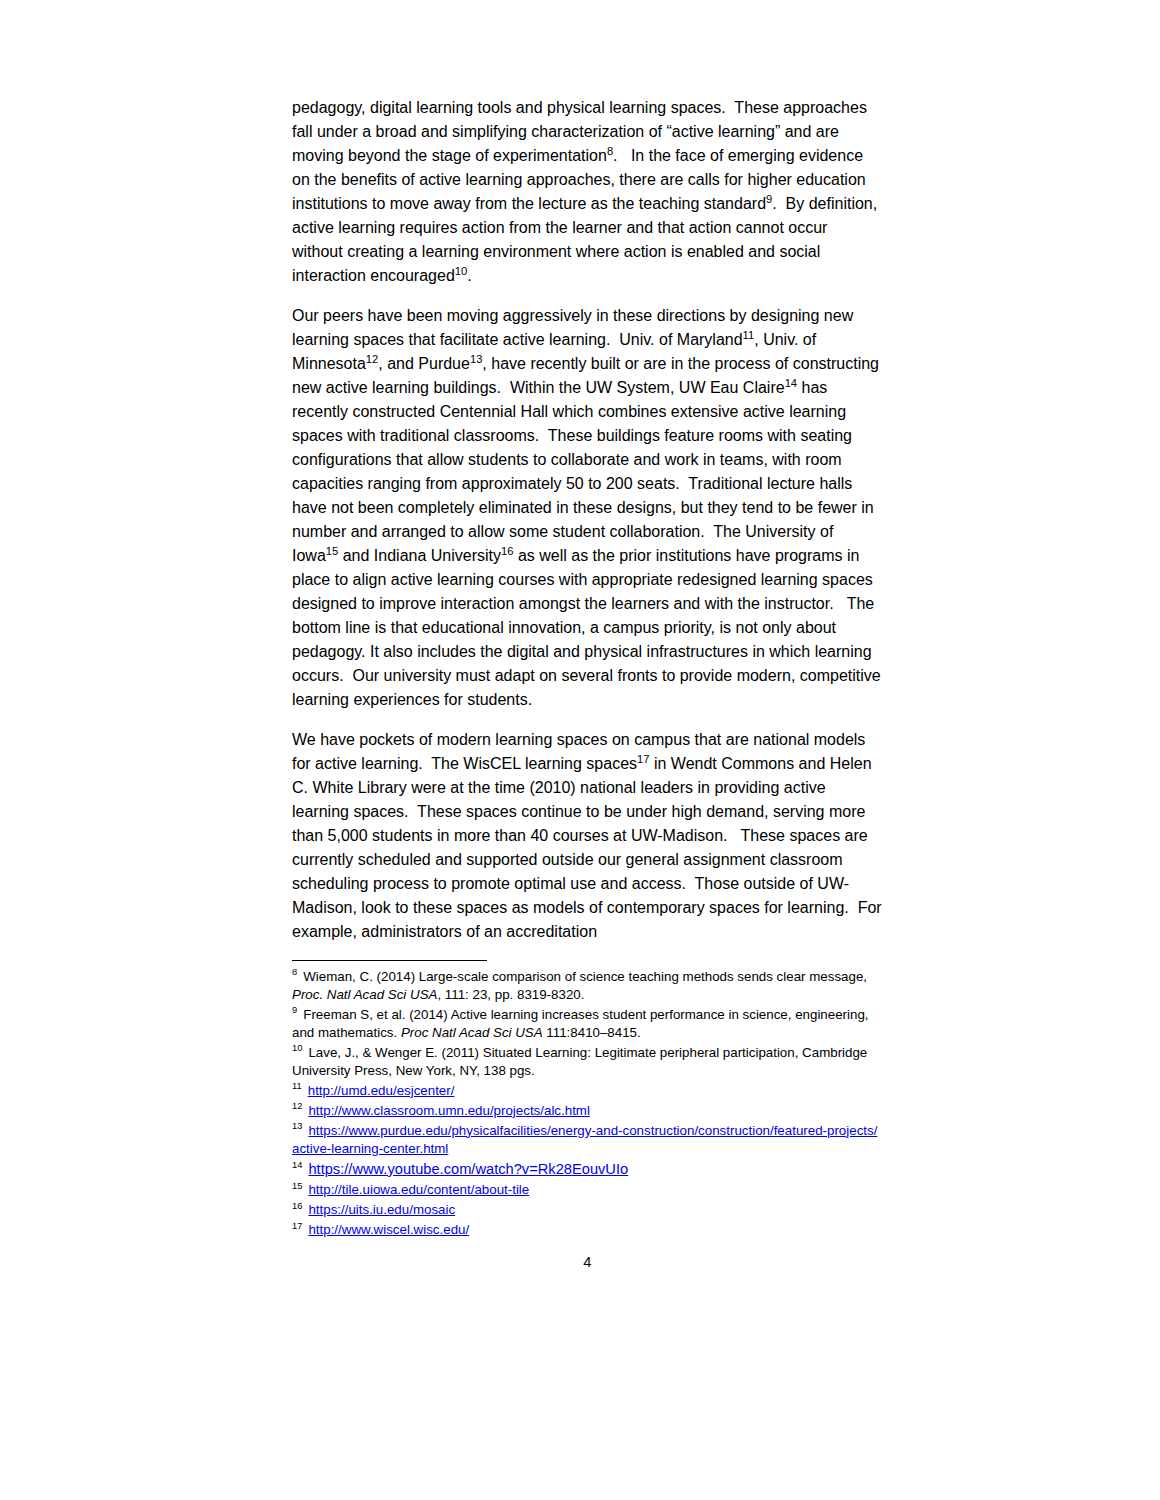pedagogy, digital learning tools and physical learning spaces. These approaches fall under a broad and simplifying characterization of “active learning” and are moving beyond the stage of experimentation8. In the face of emerging evidence on the benefits of active learning approaches, there are calls for higher education institutions to move away from the lecture as the teaching standard9. By definition, active learning requires action from the learner and that action cannot occur without creating a learning environment where action is enabled and social interaction encouraged10.
Our peers have been moving aggressively in these directions by designing new learning spaces that facilitate active learning. Univ. of Maryland11, Univ. of Minnesota12, and Purdue13, have recently built or are in the process of constructing new active learning buildings. Within the UW System, UW Eau Claire14 has recently constructed Centennial Hall which combines extensive active learning spaces with traditional classrooms. These buildings feature rooms with seating configurations that allow students to collaborate and work in teams, with room capacities ranging from approximately 50 to 200 seats. Traditional lecture halls have not been completely eliminated in these designs, but they tend to be fewer in number and arranged to allow some student collaboration. The University of Iowa15 and Indiana University16 as well as the prior institutions have programs in place to align active learning courses with appropriate redesigned learning spaces designed to improve interaction amongst the learners and with the instructor. The bottom line is that educational innovation, a campus priority, is not only about pedagogy. It also includes the digital and physical infrastructures in which learning occurs. Our university must adapt on several fronts to provide modern, competitive learning experiences for students.
We have pockets of modern learning spaces on campus that are national models for active learning. The WisCEL learning spaces17 in Wendt Commons and Helen C. White Library were at the time (2010) national leaders in providing active learning spaces. These spaces continue to be under high demand, serving more than 5,000 students in more than 40 courses at UW-Madison. These spaces are currently scheduled and supported outside our general assignment classroom scheduling process to promote optimal use and access. Those outside of UW-Madison, look to these spaces as models of contemporary spaces for learning. For example, administrators of an accreditation
8 Wieman, C. (2014) Large-scale comparison of science teaching methods sends clear message, Proc. Natl Acad Sci USA, 111: 23, pp. 8319-8320.
9 Freeman S, et al. (2014) Active learning increases student performance in science, engineering, and mathematics. Proc Natl Acad Sci USA 111:8410–8415.
10 Lave, J., & Wenger E. (2011) Situated Learning: Legitimate peripheral participation, Cambridge University Press, New York, NY, 138 pgs.
11 http://umd.edu/esjcenter/
12 http://www.classroom.umn.edu/projects/alc.html
13 https://www.purdue.edu/physicalfacilities/energy-and-construction/construction/featured-projects/active-learning-center.html
14 https://www.youtube.com/watch?v=Rk28EouvUIo
15 http://tile.uiowa.edu/content/about-tile
16 https://uits.iu.edu/mosaic
17 http://www.wiscel.wisc.edu/
4